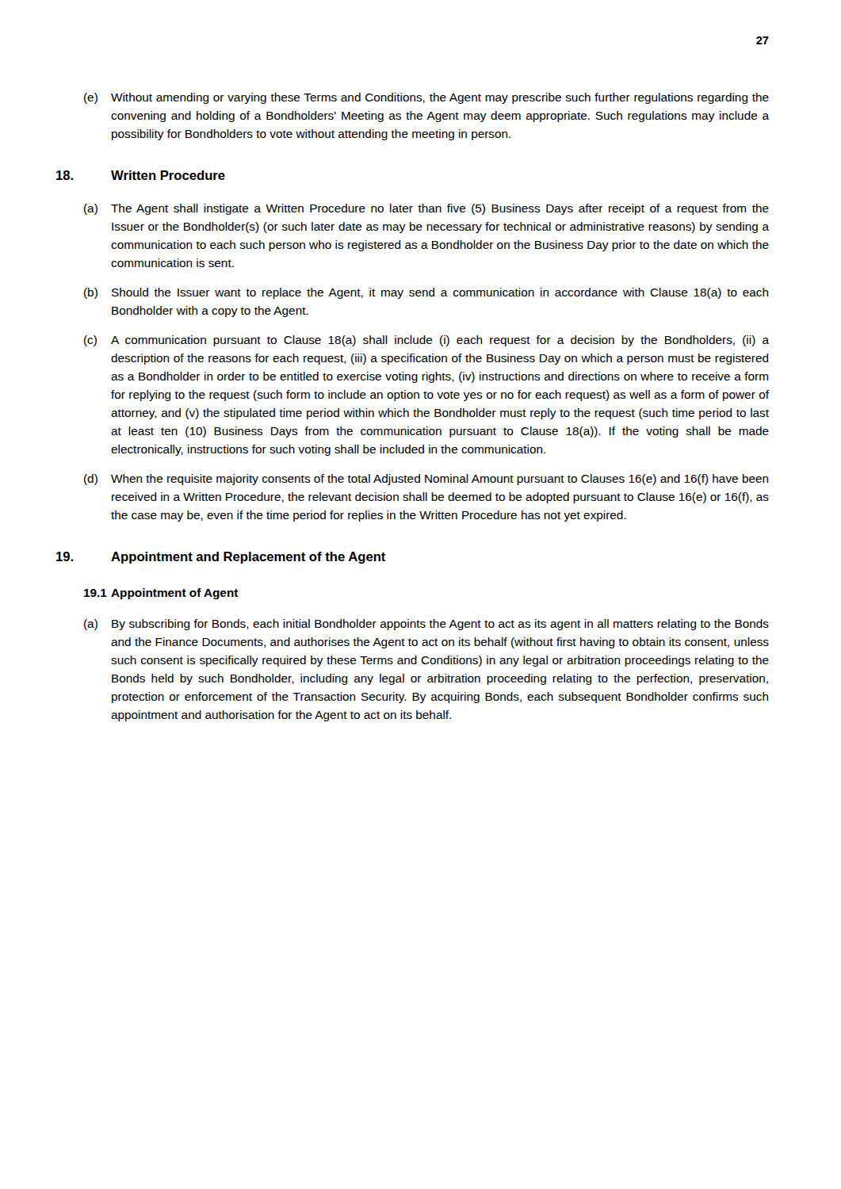27
(e)
Without amending or varying these Terms and Conditions, the Agent may prescribe such further regulations regarding the convening and holding of a Bondholders' Meeting as the Agent may deem appropriate. Such regulations may include a possibility for Bondholders to vote without attending the meeting in person.
18. Written Procedure
(a)
The Agent shall instigate a Written Procedure no later than five (5) Business Days after receipt of a request from the Issuer or the Bondholder(s) (or such later date as may be necessary for technical or administrative reasons) by sending a communication to each such person who is registered as a Bondholder on the Business Day prior to the date on which the communication is sent.
(b)
Should the Issuer want to replace the Agent, it may send a communication in accordance with Clause 18(a) to each Bondholder with a copy to the Agent.
(c)
A communication pursuant to Clause 18(a) shall include (i) each request for a decision by the Bondholders, (ii) a description of the reasons for each request, (iii) a specification of the Business Day on which a person must be registered as a Bondholder in order to be entitled to exercise voting rights, (iv) instructions and directions on where to receive a form for replying to the request (such form to include an option to vote yes or no for each request) as well as a form of power of attorney, and (v) the stipulated time period within which the Bondholder must reply to the request (such time period to last at least ten (10) Business Days from the communication pursuant to Clause 18(a)). If the voting shall be made electronically, instructions for such voting shall be included in the communication.
(d)
When the requisite majority consents of the total Adjusted Nominal Amount pursuant to Clauses 16(e) and 16(f) have been received in a Written Procedure, the relevant decision shall be deemed to be adopted pursuant to Clause 16(e) or 16(f), as the case may be, even if the time period for replies in the Written Procedure has not yet expired.
19. Appointment and Replacement of the Agent
19.1 Appointment of Agent
(a)
By subscribing for Bonds, each initial Bondholder appoints the Agent to act as its agent in all matters relating to the Bonds and the Finance Documents, and authorises the Agent to act on its behalf (without first having to obtain its consent, unless such consent is specifically required by these Terms and Conditions) in any legal or arbitration proceedings relating to the Bonds held by such Bondholder, including any legal or arbitration proceeding relating to the perfection, preservation, protection or enforcement of the Transaction Security. By acquiring Bonds, each subsequent Bondholder confirms such appointment and authorisation for the Agent to act on its behalf.